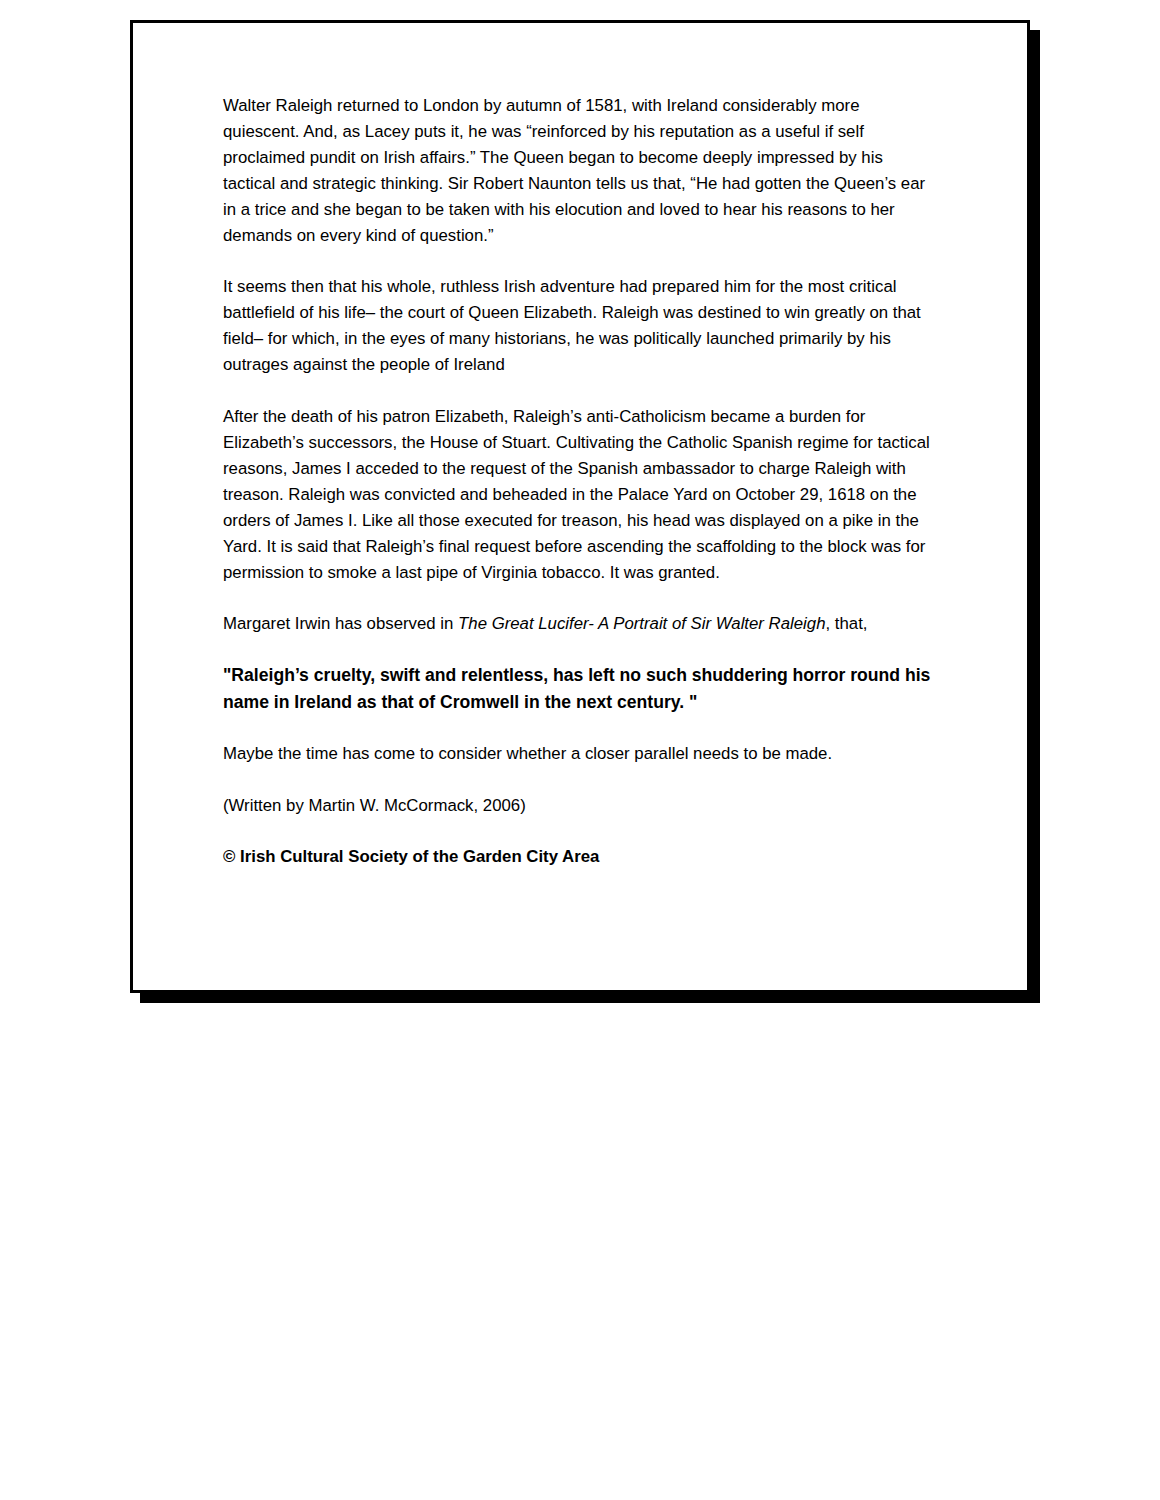Walter Raleigh returned to London by autumn of 1581, with Ireland considerably more quiescent. And, as Lacey puts it, he was “reinforced by his reputation as a useful if self proclaimed pundit on Irish affairs.” The Queen began to become deeply impressed by his tactical and strategic thinking. Sir Robert Naunton tells us that, “He had gotten the Queen’s ear in a trice and she began to be taken with his elocution and loved to hear his reasons to her demands on every kind of question.”
It seems then that his whole, ruthless Irish adventure had prepared him for the most critical battlefield of his life– the court of Queen Elizabeth. Raleigh was destined to win greatly on that field– for which, in the eyes of many historians, he was politically launched primarily by his outrages against the people of Ireland
After the death of his patron Elizabeth, Raleigh’s anti-Catholicism became a burden for Elizabeth’s successors, the House of Stuart. Cultivating the Catholic Spanish regime for tactical reasons, James I acceded to the request of the Spanish ambassador to charge Raleigh with treason. Raleigh was convicted and beheaded in the Palace Yard on October 29, 1618 on the orders of James I. Like all those executed for treason, his head was displayed on a pike in the Yard. It is said that Raleigh’s final request before ascending the scaffolding to the block was for permission to smoke a last pipe of Virginia tobacco. It was granted.
Margaret Irwin has observed in The Great Lucifer- A Portrait of Sir Walter Raleigh, that,
"Raleigh’s cruelty, swift and relentless, has left no such shuddering horror round his name in Ireland as that of Cromwell in the next century. "
Maybe the time has come to consider whether a closer parallel needs to be made.
(Written by Martin W. McCormack, 2006)
© Irish Cultural Society of the Garden City Area